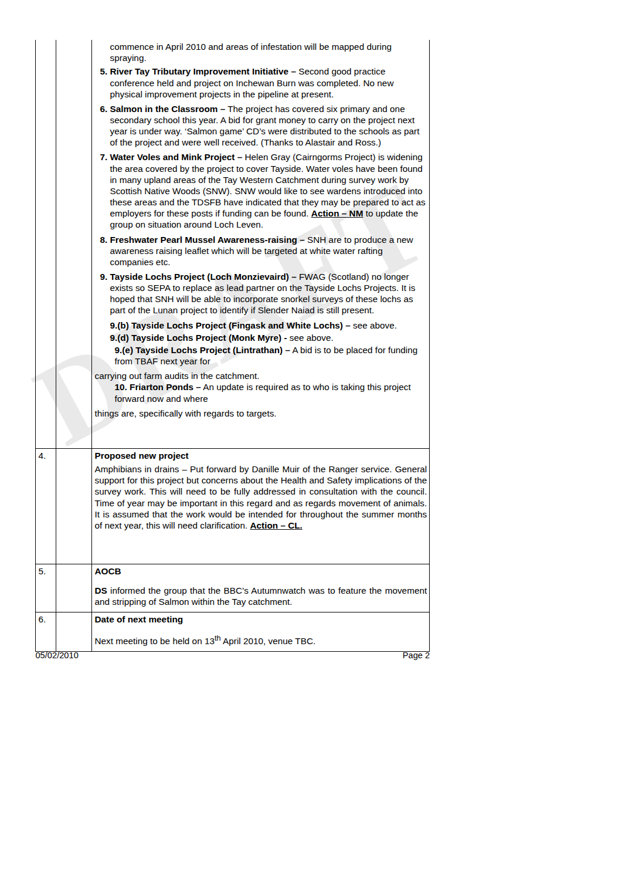DRAFT
| | | commence in April 2010 and areas of infestation will be mapped during spraying. River Tay Tributary Improvement Initiative – Second good practice conference held and project on Inchewan Burn was completed. No new physical improvement projects in the pipeline at present. Salmon in the Classroom – The project has covered six primary and one secondary school this year. A bid for grant money to carry on the project next year is under way. ‘Salmon game’ CD’s were distributed to the schools as part of the project and were well received. (Thanks to Alastair and Ross.) Water Voles and Mink Project – Helen Gray (Cairngorms Project) is widening the area covered by the project to cover Tayside. Water voles have been found in many upland areas of the Tay Western Catchment during survey work by Scottish Native Woods (SNW). SNW would like to see wardens introduced into these areas and the TDSFB have indicated that they may be prepared to act as employers for these posts if funding can be found. Action – NM to update the group on situation around Loch Leven. Freshwater Pearl Mussel Awareness-raising – SNH are to produce a new awareness raising leaflet which will be targeted at white water rafting companies etc. Tayside Lochs Project (Loch Monzievaird) – FWAG (Scotland) no longer exists so SEPA to replace as lead partner on the Tayside Lochs Projects. It is hoped that SNH will be able to incorporate snorkel surveys of these lochs as part of the Lunan project to identify if Slender Naiad is still present. 9.(b) Tayside Lochs Project (Fingask and White Lochs) – see above. 9.(d) Tayside Lochs Project (Monk Myre) - see above. 9.(e) Tayside Lochs Project (Lintrathan) – A bid is to be placed for funding from TBAF next year for carrying out farm audits in the catchment. 10. Friarton Ponds – An update is required as to who is taking this project forward now and where things are, specifically with regards to targets. |
| 4. | | Proposed new project Amphibians in drains – Put forward by Danille Muir of the Ranger service. General support for this project but concerns about the Health and Safety implications of the survey work. This will need to be fully addressed in consultation with the council. Time of year may be important in this regard and as regards movement of animals. It is assumed that the work would be intended for throughout the summer months of next year, this will need clarification. Action – CL. |
| 5. | | AOCB DS informed the group that the BBC’s Autumnwatch was to feature the movement and stripping of Salmon within the Tay catchment. |
| 6. | | Date of next meeting Next meeting to be held on 13 th April 2010, venue TBC. |
05/02/2010 Page 2